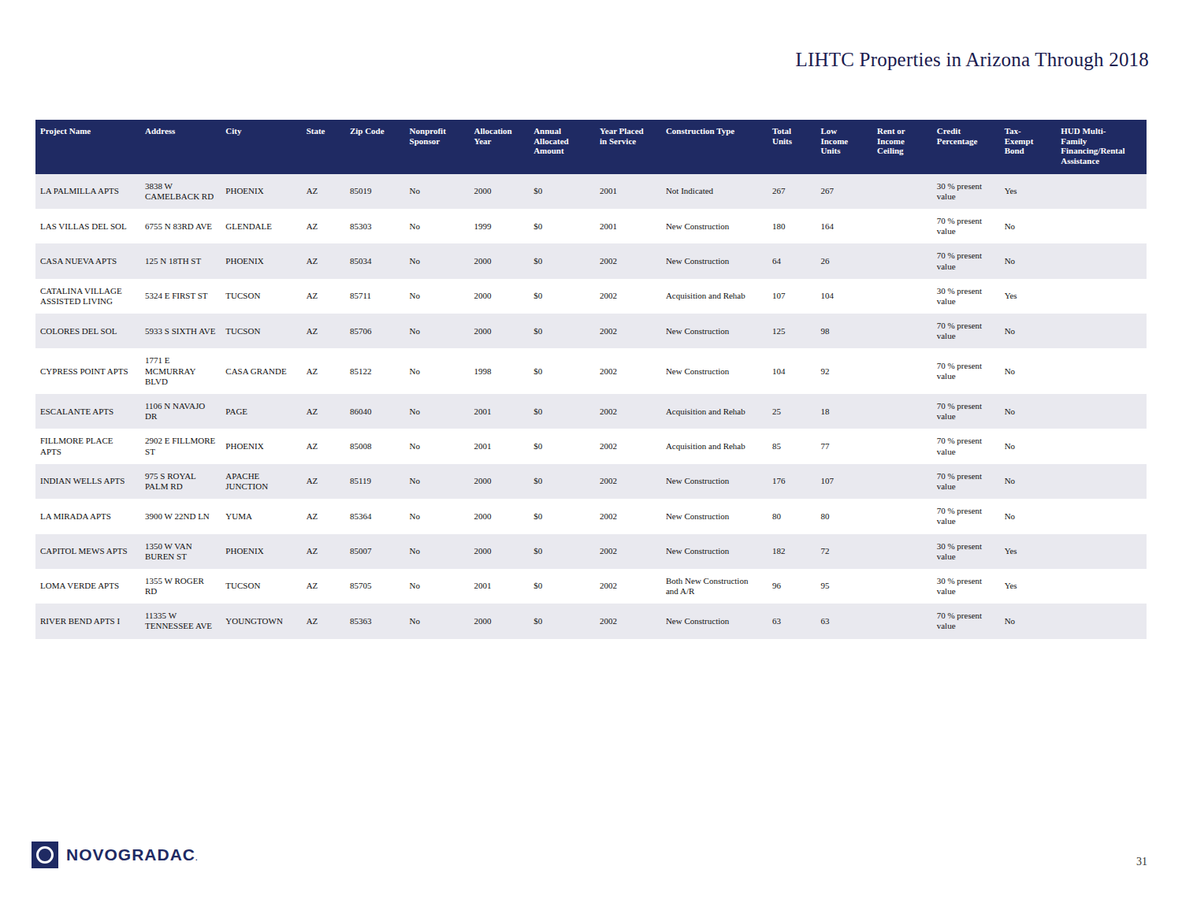LIHTC Properties in Arizona Through 2018
| Project Name | Address | City | State | Zip Code | Nonprofit Sponsor | Allocation Year | Annual Allocated Amount | Year Placed in Service | Construction Type | Total Units | Low Income Units | Rent or Income Ceiling | Credit Percentage | Tax- Exempt Bond | HUD Multi- Family Financing/Rental Assistance |
| --- | --- | --- | --- | --- | --- | --- | --- | --- | --- | --- | --- | --- | --- | --- | --- |
| LA PALMILLA APTS | 3838 W CAMELBACK RD | PHOENIX | AZ | 85019 | No | 2000 | $0 | 2001 | Not Indicated | 267 | 267 | | 30 % present value | Yes | |
| LAS VILLAS DEL SOL | 6755 N 83RD AVE | GLENDALE | AZ | 85303 | No | 1999 | $0 | 2001 | New Construction | 180 | 164 | | 70 % present value | No | |
| CASA NUEVA APTS | 125 N 18TH ST | PHOENIX | AZ | 85034 | No | 2000 | $0 | 2002 | New Construction | 64 | 26 | | 70 % present value | No | |
| CATALINA VILLAGE ASSISTED LIVING | 5324 E FIRST ST | TUCSON | AZ | 85711 | No | 2000 | $0 | 2002 | Acquisition and Rehab | 107 | 104 | | 30 % present value | Yes | |
| COLORES DEL SOL | 5933 S SIXTH AVE | TUCSON | AZ | 85706 | No | 2000 | $0 | 2002 | New Construction | 125 | 98 | | 70 % present value | No | |
| CYPRESS POINT APTS | 1771 E MCMURRAY BLVD | CASA GRANDE | AZ | 85122 | No | 1998 | $0 | 2002 | New Construction | 104 | 92 | | 70 % present value | No | |
| ESCALANTE APTS | 1106 N NAVAJO DR | PAGE | AZ | 86040 | No | 2001 | $0 | 2002 | Acquisition and Rehab | 25 | 18 | | 70 % present value | No | |
| FILLMORE PLACE APTS | 2902 E FILLMORE ST | PHOENIX | AZ | 85008 | No | 2001 | $0 | 2002 | Acquisition and Rehab | 85 | 77 | | 70 % present value | No | |
| INDIAN WELLS APTS | 975 S ROYAL PALM RD | APACHE JUNCTION | AZ | 85119 | No | 2000 | $0 | 2002 | New Construction | 176 | 107 | | 70 % present value | No | |
| LA MIRADA APTS | 3900 W 22ND LN | YUMA | AZ | 85364 | No | 2000 | $0 | 2002 | New Construction | 80 | 80 | | 70 % present value | No | |
| CAPITOL MEWS APTS | 1350 W VAN BUREN ST | PHOENIX | AZ | 85007 | No | 2000 | $0 | 2002 | New Construction | 182 | 72 | | 30 % present value | Yes | |
| LOMA VERDE APTS | 1355 W ROGER RD | TUCSON | AZ | 85705 | No | 2001 | $0 | 2002 | Both New Construction and A/R | 96 | 95 | | 30 % present value | Yes | |
| RIVER BEND APTS I | 11335 W TENNESSEE AVE | YOUNGTOWN | AZ | 85363 | No | 2000 | $0 | 2002 | New Construction | 63 | 63 | | 70 % present value | No | |
NOVOGRADAC.
31